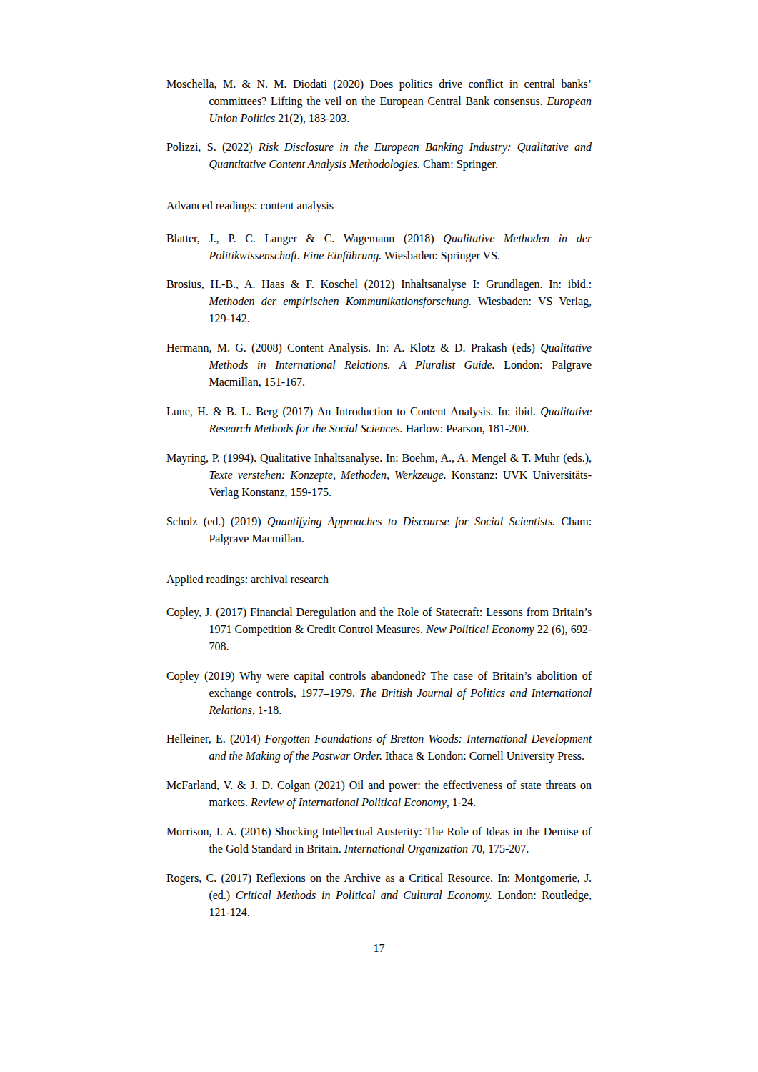Moschella, M. & N. M. Diodati (2020) Does politics drive conflict in central banks’ committees? Lifting the veil on the European Central Bank consensus. European Union Politics 21(2), 183-203.
Polizzi, S. (2022) Risk Disclosure in the European Banking Industry: Qualitative and Quantitative Content Analysis Methodologies. Cham: Springer.
Advanced readings: content analysis
Blatter, J., P. C. Langer & C. Wagemann (2018) Qualitative Methoden in der Politikwissenschaft. Eine Einführung. Wiesbaden: Springer VS.
Brosius, H.-B., A. Haas & F. Koschel (2012) Inhaltsanalyse I: Grundlagen. In: ibid.: Methoden der empirischen Kommunikationsforschung. Wiesbaden: VS Verlag, 129-142.
Hermann, M. G. (2008) Content Analysis. In: A. Klotz & D. Prakash (eds) Qualitative Methods in International Relations. A Pluralist Guide. London: Palgrave Macmillan, 151-167.
Lune, H. & B. L. Berg (2017) An Introduction to Content Analysis. In: ibid. Qualitative Research Methods for the Social Sciences. Harlow: Pearson, 181-200.
Mayring, P. (1994). Qualitative Inhaltsanalyse. In: Boehm, A., A. Mengel & T. Muhr (eds.), Texte verstehen: Konzepte, Methoden, Werkzeuge. Konstanz: UVK Universitäts-Verlag Konstanz, 159-175.
Scholz (ed.) (2019) Quantifying Approaches to Discourse for Social Scientists. Cham: Palgrave Macmillan.
Applied readings: archival research
Copley, J. (2017) Financial Deregulation and the Role of Statecraft: Lessons from Britain’s 1971 Competition & Credit Control Measures. New Political Economy 22 (6), 692-708.
Copley (2019) Why were capital controls abandoned? The case of Britain’s abolition of exchange controls, 1977–1979. The British Journal of Politics and International Relations, 1-18.
Helleiner, E. (2014) Forgotten Foundations of Bretton Woods: International Development and the Making of the Postwar Order. Ithaca & London: Cornell University Press.
McFarland, V. & J. D. Colgan (2021) Oil and power: the effectiveness of state threats on markets. Review of International Political Economy, 1-24.
Morrison, J. A. (2016) Shocking Intellectual Austerity: The Role of Ideas in the Demise of the Gold Standard in Britain. International Organization 70, 175-207.
Rogers, C. (2017) Reflexions on the Archive as a Critical Resource. In: Montgomerie, J. (ed.) Critical Methods in Political and Cultural Economy. London: Routledge, 121-124.
17